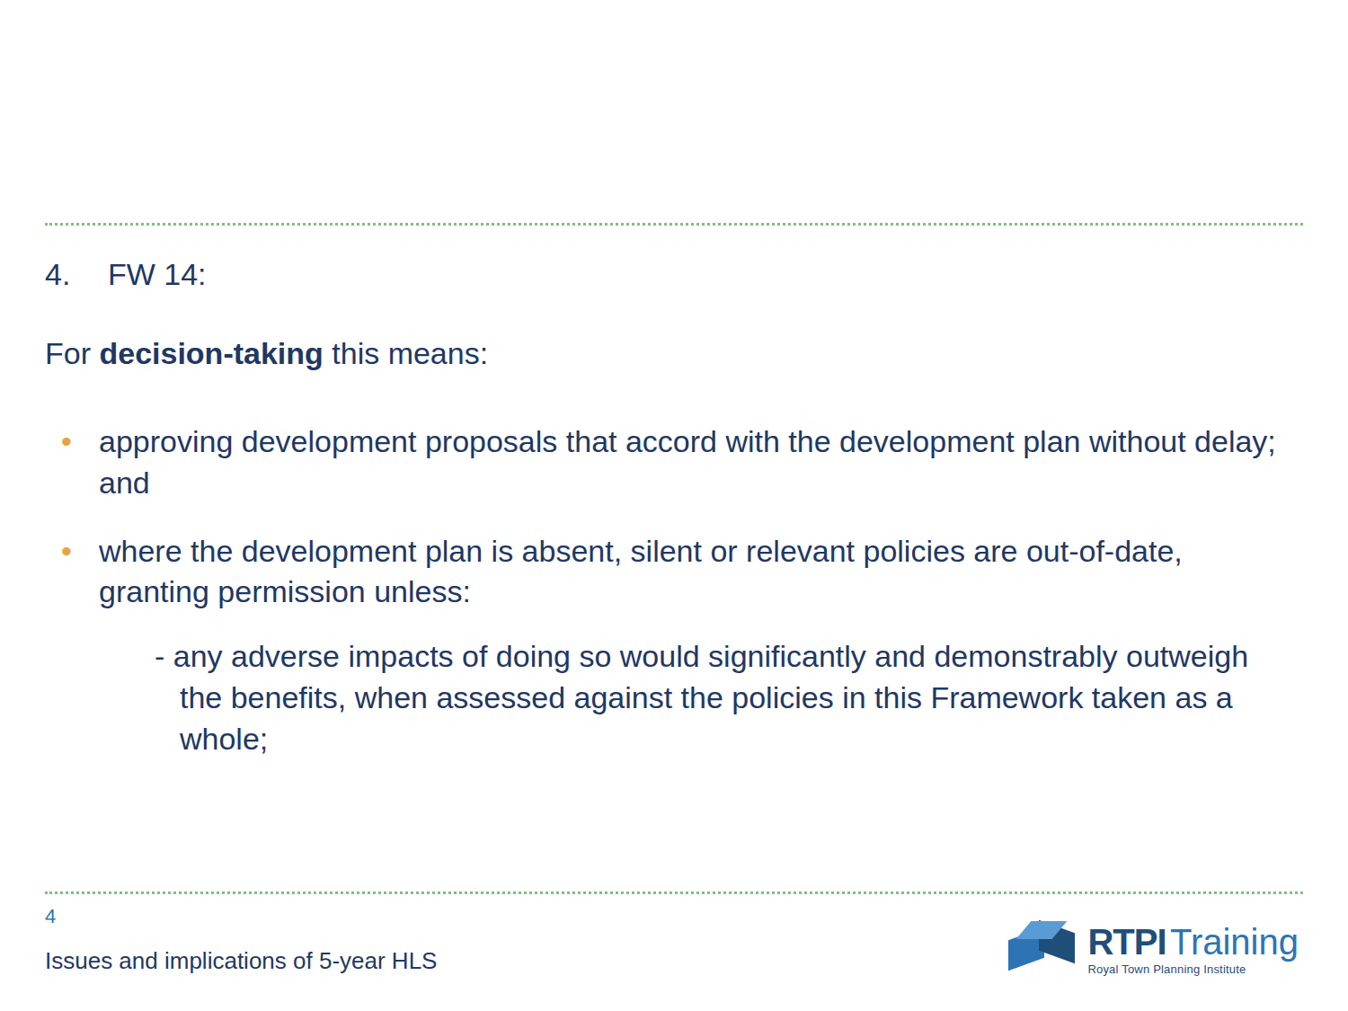4. FW 14:
For decision-taking this means:
approving development proposals that accord with the development plan without delay; and
where the development plan is absent, silent or relevant policies are out-of-date, granting permission unless:
- any adverse impacts of doing so would significantly and demonstrably outweigh the benefits, when assessed against the policies in this Framework taken as a whole;
4
Issues and implications of 5-year HLS
RTPI Training
Royal Town Planning Institute